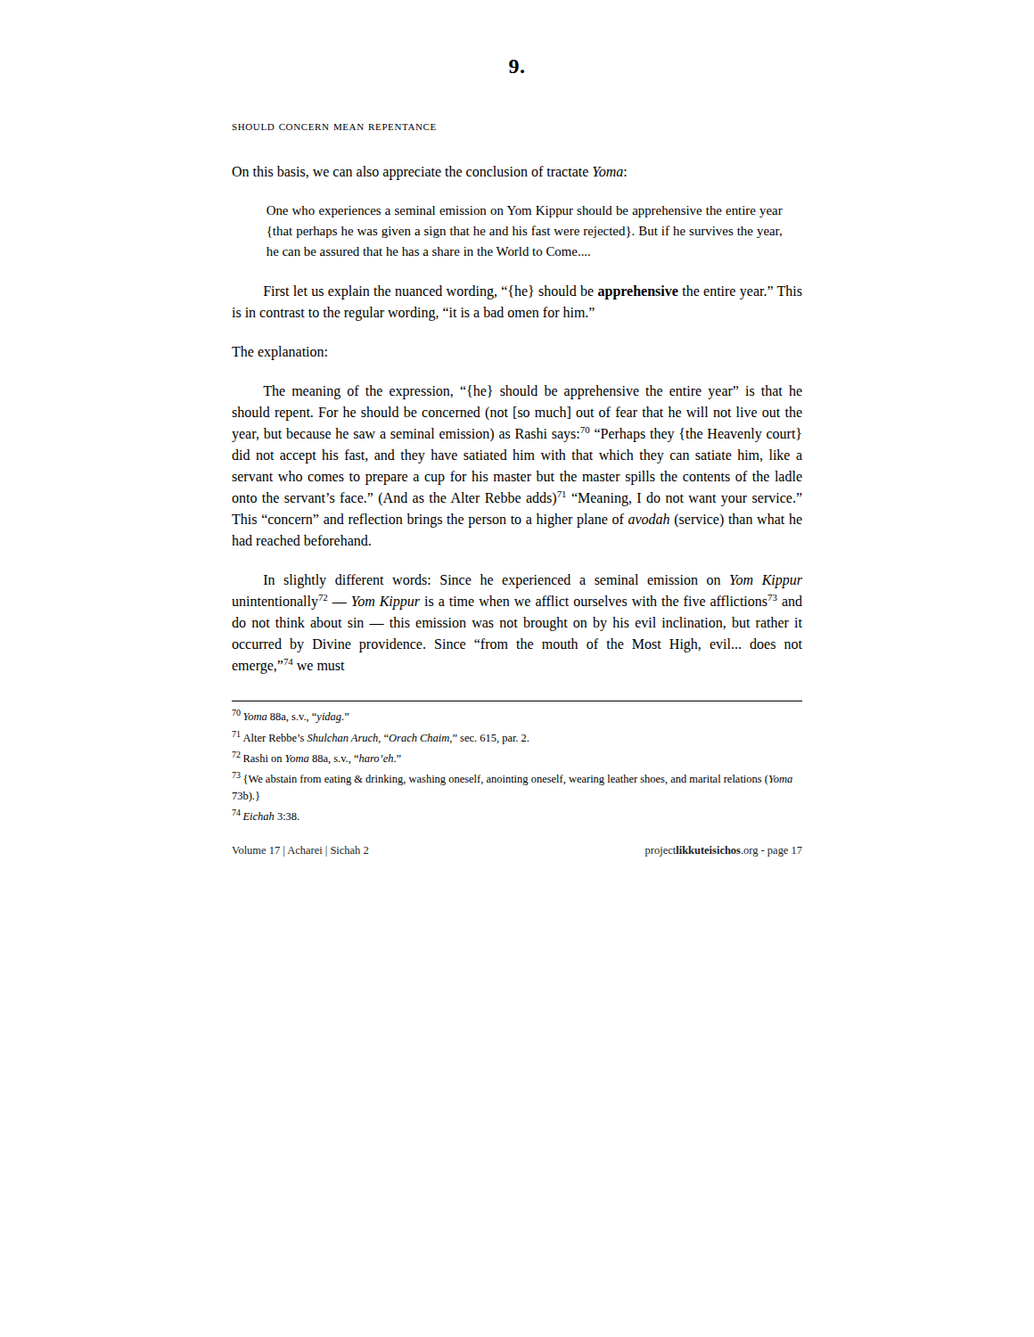9.
Should concern mean repentance
On this basis, we can also appreciate the conclusion of tractate Yoma:
One who experiences a seminal emission on Yom Kippur should be apprehensive the entire year {that perhaps he was given a sign that he and his fast were rejected}. But if he survives the year, he can be assured that he has a share in the World to Come....
First let us explain the nuanced wording, “{he} should be apprehensive the entire year.” This is in contrast to the regular wording, “it is a bad omen for him.”
The explanation:
The meaning of the expression, “{he} should be apprehensive the entire year” is that he should repent. For he should be concerned (not [so much] out of fear that he will not live out the year, but because he saw a seminal emission) as Rashi says:70 “Perhaps they {the Heavenly court} did not accept his fast, and they have satiated him with that which they can satiate him, like a servant who comes to prepare a cup for his master but the master spills the contents of the ladle onto the servant’s face.” (And as the Alter Rebbe adds)71 “Meaning, I do not want your service.” This “concern” and reflection brings the person to a higher plane of avodah (service) than what he had reached beforehand.
In slightly different words: Since he experienced a seminal emission on Yom Kippur unintentionally72 — Yom Kippur is a time when we afflict ourselves with the five afflictions73 and do not think about sin — this emission was not brought on by his evil inclination, but rather it occurred by Divine providence. Since “from the mouth of the Most High, evil... does not emerge,”74 we must
70 Yoma 88a, s.v., “yidag.”
71 Alter Rebbe’s Shulchan Aruch, “Orach Chaim,” sec. 615, par. 2.
72 Rashi on Yoma 88a, s.v., “haro’eh.”
73{We abstain from eating & drinking, washing oneself, anointing oneself, wearing leather shoes, and marital relations (Yoma 73b).}
74 Eichah 3:38.
Volume 17 | Acharei | Sichah 2
projectlikkuteisichos.org - page 17